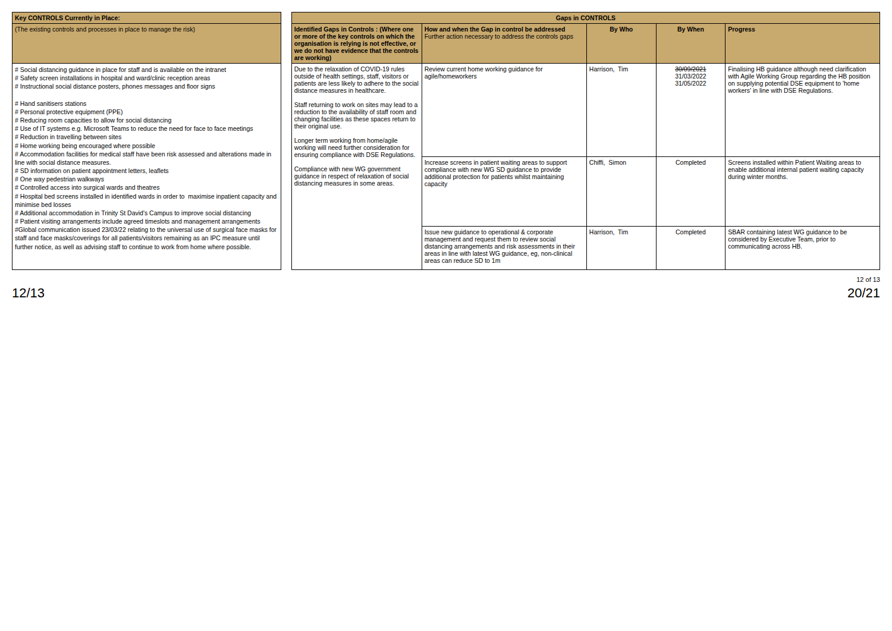| Key CONTROLS Currently in Place: | | Gaps in CONTROLS |
| (The existing controls and processes in place to manage the risk) | | Identified Gaps in Controls : (Where one or more of the key controls on which the organisation is relying is not effective, or we do not have evidence that the controls are working) | How and when the Gap in control be addressed Further action necessary to address the controls gaps | By Who | By When | Progress |
| # Social distancing guidance in place for staff and is available on the intranet # Safety screen installations in hospital and ward/clinic reception areas # Instructional social distance posters, phones messages and floor signs # Hand sanitisers stations # Personal protective equipment (PPE) # Reducing room capacities to allow for social distancing # Use of IT systems e.g. Microsoft Teams to reduce the need for face to face meetings # Reduction in travelling between sites # Home working being encouraged where possible # Accommodation facilities for medical staff have been risk assessed and alterations made in line with social distance measures. # SD information on patient appointment letters, leaflets # One way pedestrian walkways # Controlled access into surgical wards and theatres # Hospital bed screens installed in identified wards in order to maximise inpatient capacity and minimise bed losses # Additional accommodation in Trinity St David's Campus to improve social distancing # Patient visiting arrangements include agreed timeslots and management arrangements #Global communication issued 23/03/22 relating to the universal use of surgical face masks for staff and face masks/coverings for all patients/visitors remaining as an IPC measure until further notice, as well as advising staff to continue to work from home where possible. | | Due to the relaxation of COVID-19 rules outside of health settings, staff, visitors or patients are less likely to adhere to the social distance measures in healthcare. Staff returning to work on sites may lead to a reduction to the availability of staff room and changing facilities as these spaces return to their original use. Longer term working from home/agile working will need further consideration for ensuring compliance with DSE Regulations. Compliance with new WG government guidance in respect of relaxation of social distancing measures in some areas. | / Review current home working guidance for agile/homeworkers / / Increase screens in patient waiting areas to support compliance with new WG SD guidance to provide additional protection for patients whilst maintaining capacity / / Issue new guidance to operational & corporate management and request them to review social distancing arrangements and risk assessments in their areas in line with latest WG guidance, eg, non-clinical areas can reduce SD to 1m / | / Harrison, Tim / / Chiffi, Simon / / Harrison, Tim / | / 30/09/2021 31/03/2022 31/05/2022 / / Completed / / Completed / | / Finalising HB guidance although need clarification with Agile Working Group regarding the HB position on supplying potential DSE equipment to 'home workers' in line with DSE Regulations. / / Screens installed within Patient Waiting areas to enable additional internal patient waiting capacity during winter months. / / SBAR containing latest WG guidance to be considered by Executive Team, prior to communicating across HB. / |
12 of 13
12/13 20/21